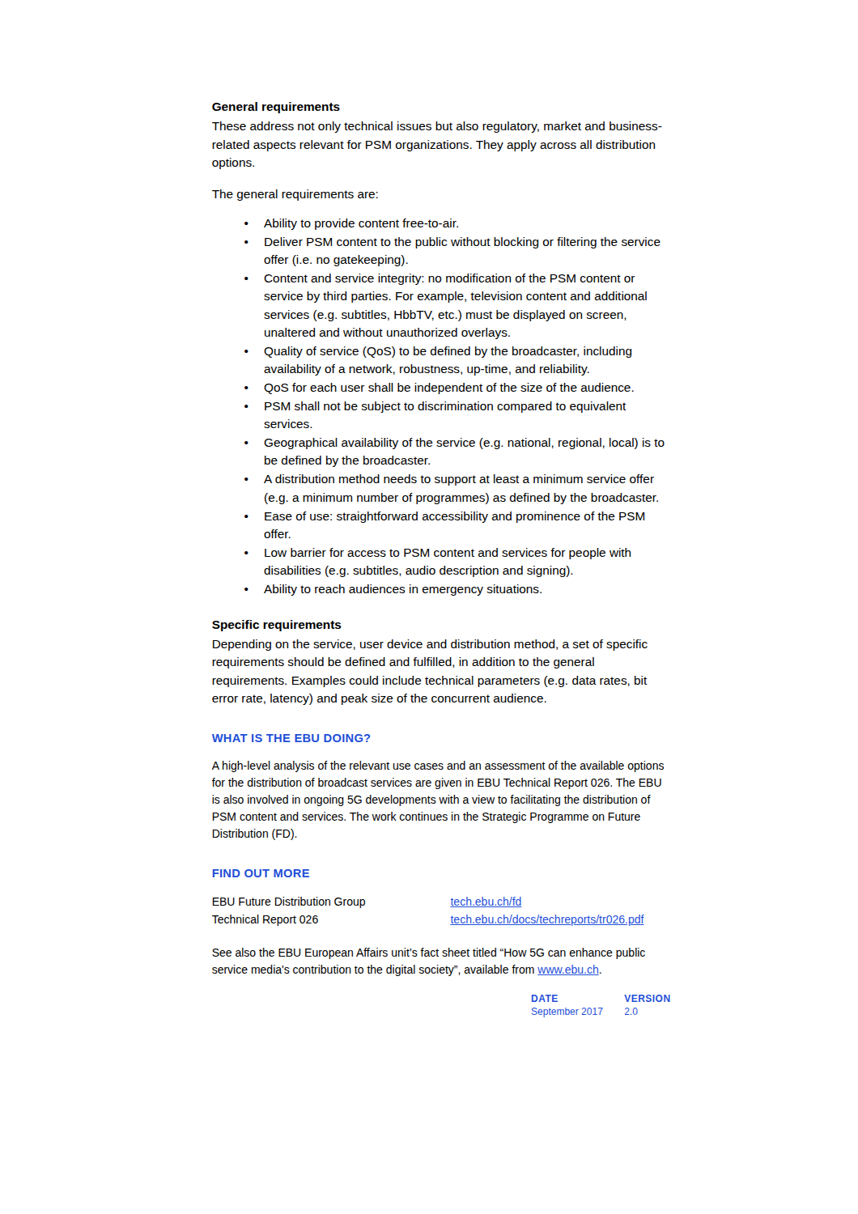General requirements
These address not only technical issues but also regulatory, market and business-related aspects relevant for PSM organizations. They apply across all distribution options.
The general requirements are:
Ability to provide content free-to-air.
Deliver PSM content to the public without blocking or filtering the service offer (i.e. no gatekeeping).
Content and service integrity: no modification of the PSM content or service by third parties. For example, television content and additional services (e.g. subtitles, HbbTV, etc.) must be displayed on screen, unaltered and without unauthorized overlays.
Quality of service (QoS) to be defined by the broadcaster, including availability of a network, robustness, up-time, and reliability.
QoS for each user shall be independent of the size of the audience.
PSM shall not be subject to discrimination compared to equivalent services.
Geographical availability of the service (e.g. national, regional, local) is to be defined by the broadcaster.
A distribution method needs to support at least a minimum service offer (e.g. a minimum number of programmes) as defined by the broadcaster.
Ease of use: straightforward accessibility and prominence of the PSM offer.
Low barrier for access to PSM content and services for people with disabilities (e.g. subtitles, audio description and signing).
Ability to reach audiences in emergency situations.
Specific requirements
Depending on the service, user device and distribution method, a set of specific requirements should be defined and fulfilled, in addition to the general requirements. Examples could include technical parameters (e.g. data rates, bit error rate, latency) and peak size of the concurrent audience.
WHAT IS THE EBU DOING?
A high-level analysis of the relevant use cases and an assessment of the available options for the distribution of broadcast services are given in EBU Technical Report 026. The EBU is also involved in ongoing 5G developments with a view to facilitating the distribution of PSM content and services. The work continues in the Strategic Programme on Future Distribution (FD).
FIND OUT MORE
| EBU Future Distribution Group | tech.ebu.ch/fd |
| Technical Report 026 | tech.ebu.ch/docs/techreports/tr026.pdf |
See also the EBU European Affairs unit’s fact sheet titled “How 5G can enhance public service media's contribution to the digital society”, available from www.ebu.ch.
DATE
September 2017
VERSION
2.0